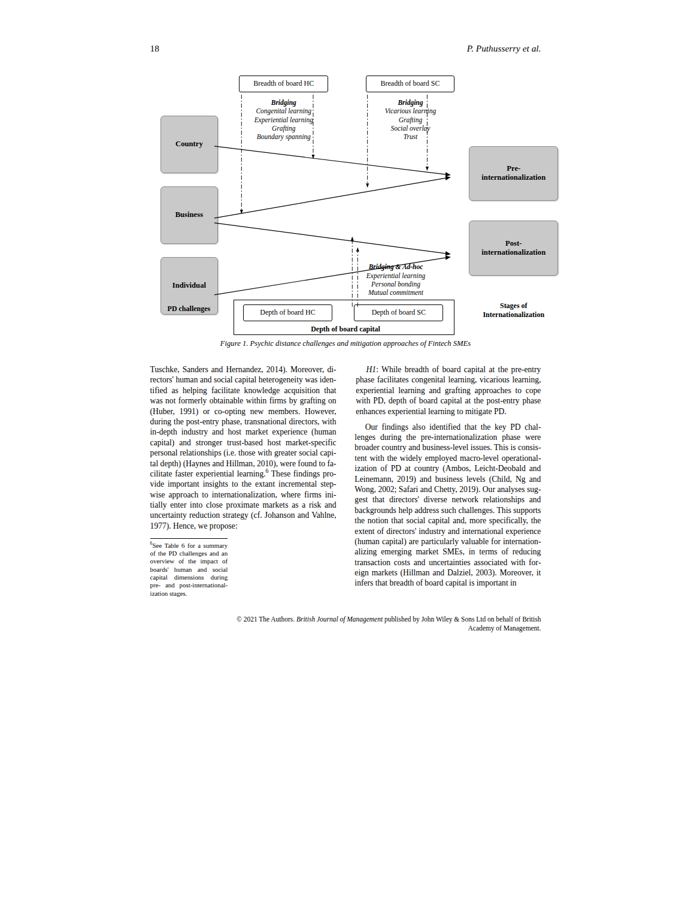18 P. Puthusserry et al.
Breadth of board HC
Breadth of board SC
Bridging
Congenital learning
Experiential learning
Grafting
Boundary spanning
Bridging
Vicarious learning
Grafting
Social overlay
Trust
Country
Business
Individual
Pre-
internationalization
Post-
internationalization
Bridging & Ad-hoc
Experiential learning
Personal bonding
Mutual commitment
Depth of board HC
Depth of board SC
Depth of board capital
PD challenges
Stages of
Internationalization
Figure 1. Psychic distance challenges and mitigation approaches of Fintech SMEs
Tuschke, Sanders and Hernandez, 2014). Moreover, directors' human and social capital heterogeneity was identified as helping facilitate knowledge acquisition that was not formerly obtainable within firms by grafting on (Huber, 1991) or co-opting new members. However, during the post-entry phase, transnational directors, with in-depth industry and host market experience (human capital) and stronger trust-based host market-specific personal relationships (i.e. those with greater social capital depth) (Haynes and Hillman, 2010), were found to facilitate faster experiential learning.6 These findings provide important insights to the extant incremental stepwise approach to internationalization, where firms initially enter into close proximate markets as a risk and uncertainty reduction strategy (cf. Johanson and Vahlne, 1977). Hence, we propose:
6See Table 6 for a summary of the PD challenges and an overview of the impact of boards' human and social capital dimensions during pre- and post-internationalization stages.
H1: While breadth of board capital at the pre-entry phase facilitates congenital learning, vicarious learning, experiential learning and grafting approaches to cope with PD, depth of board capital at the post-entry phase enhances experiential learning to mitigate PD.
Our findings also identified that the key PD challenges during the pre-internationalization phase were broader country and business-level issues. This is consistent with the widely employed macro-level operationalization of PD at country (Ambos, Leicht-Deobald and Leinemann, 2019) and business levels (Child, Ng and Wong, 2002; Safari and Chetty, 2019). Our analyses suggest that directors' diverse network relationships and backgrounds help address such challenges. This supports the notion that social capital and, more specifically, the extent of directors' industry and international experience (human capital) are particularly valuable for internationalizing emerging market SMEs, in terms of reducing transaction costs and uncertainties associated with foreign markets (Hillman and Dalziel, 2003). Moreover, it infers that breadth of board capital is important in
© 2021 The Authors. British Journal of Management published by John Wiley & Sons Ltd on behalf of British
Academy of Management.